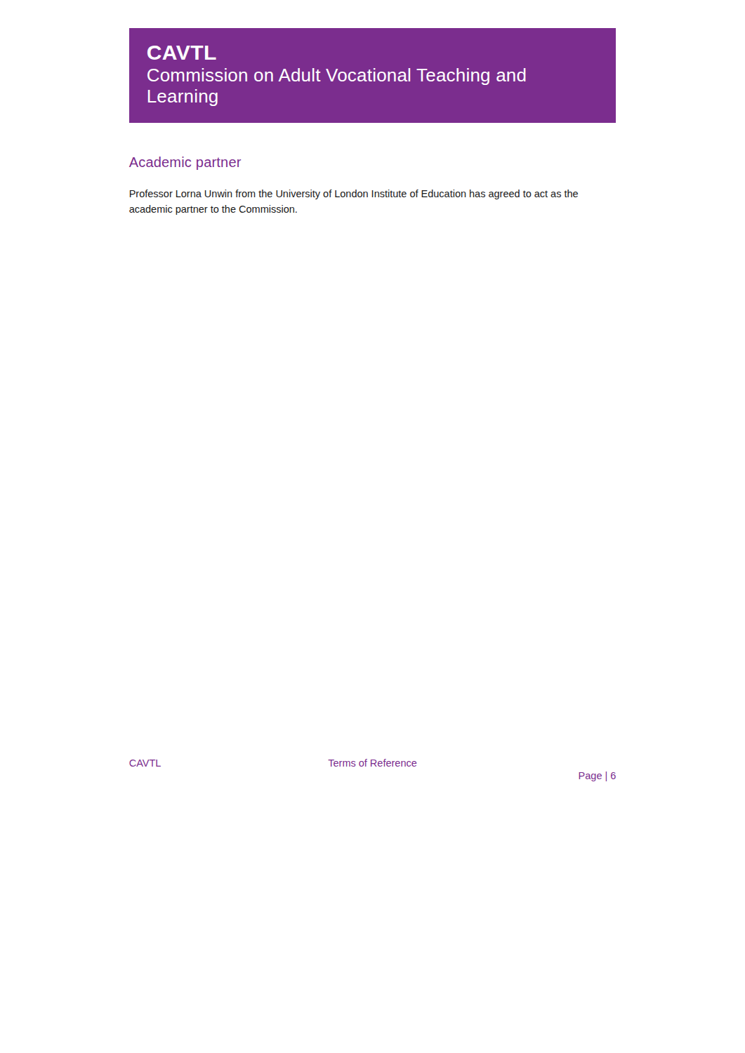CAVTL
Commission on Adult Vocational Teaching and Learning
Academic partner
Professor Lorna Unwin from the University of London Institute of Education has agreed to act as the academic partner to the Commission.
CAVTL
Terms of Reference
Page | 6